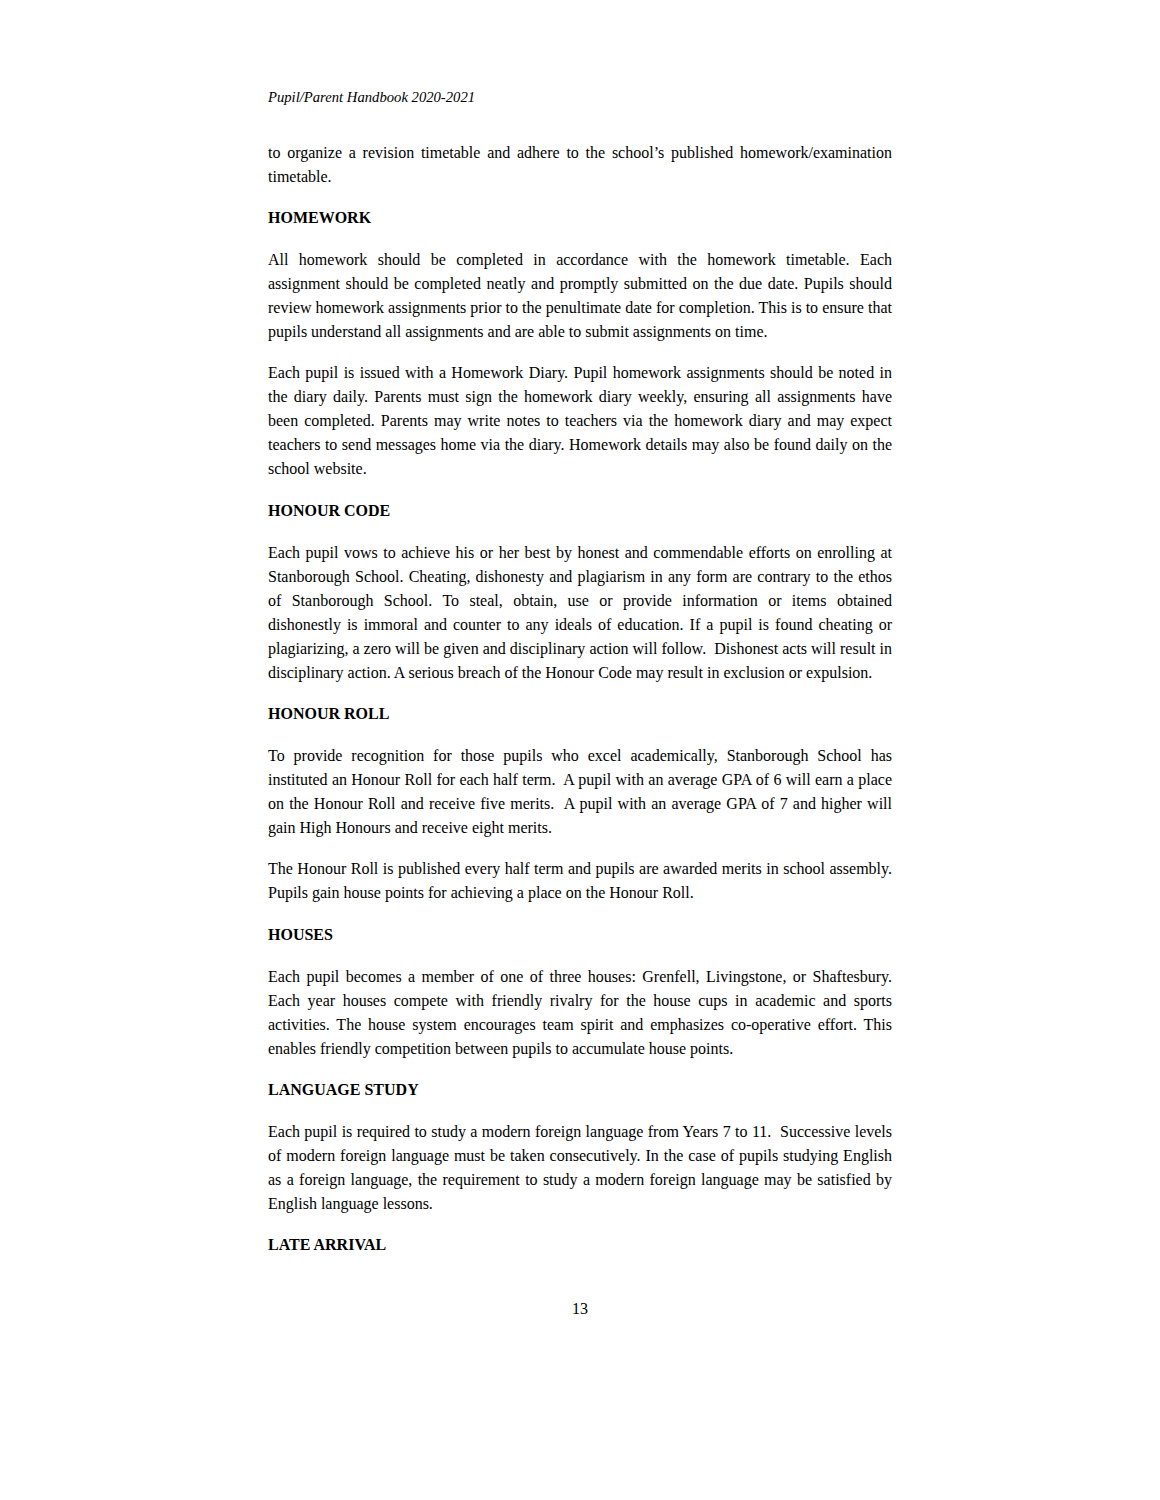Pupil/Parent Handbook 2020-2021
to organize a revision timetable and adhere to the school’s published homework/examination timetable.
Homework
All homework should be completed in accordance with the homework timetable. Each assignment should be completed neatly and promptly submitted on the due date. Pupils should review homework assignments prior to the penultimate date for completion. This is to ensure that pupils understand all assignments and are able to submit assignments on time.
Each pupil is issued with a Homework Diary. Pupil homework assignments should be noted in the diary daily. Parents must sign the homework diary weekly, ensuring all assignments have been completed. Parents may write notes to teachers via the homework diary and may expect teachers to send messages home via the diary. Homework details may also be found daily on the school website.
Honour Code
Each pupil vows to achieve his or her best by honest and commendable efforts on enrolling at Stanborough School. Cheating, dishonesty and plagiarism in any form are contrary to the ethos of Stanborough School. To steal, obtain, use or provide information or items obtained dishonestly is immoral and counter to any ideals of education. If a pupil is found cheating or plagiarizing, a zero will be given and disciplinary action will follow. Dishonest acts will result in disciplinary action. A serious breach of the Honour Code may result in exclusion or expulsion.
Honour Roll
To provide recognition for those pupils who excel academically, Stanborough School has instituted an Honour Roll for each half term. A pupil with an average GPA of 6 will earn a place on the Honour Roll and receive five merits. A pupil with an average GPA of 7 and higher will gain High Honours and receive eight merits.
The Honour Roll is published every half term and pupils are awarded merits in school assembly. Pupils gain house points for achieving a place on the Honour Roll.
Houses
Each pupil becomes a member of one of three houses: Grenfell, Livingstone, or Shaftesbury. Each year houses compete with friendly rivalry for the house cups in academic and sports activities. The house system encourages team spirit and emphasizes co-operative effort. This enables friendly competition between pupils to accumulate house points.
Language Study
Each pupil is required to study a modern foreign language from Years 7 to 11. Successive levels of modern foreign language must be taken consecutively. In the case of pupils studying English as a foreign language, the requirement to study a modern foreign language may be satisfied by English language lessons.
Late Arrival
13